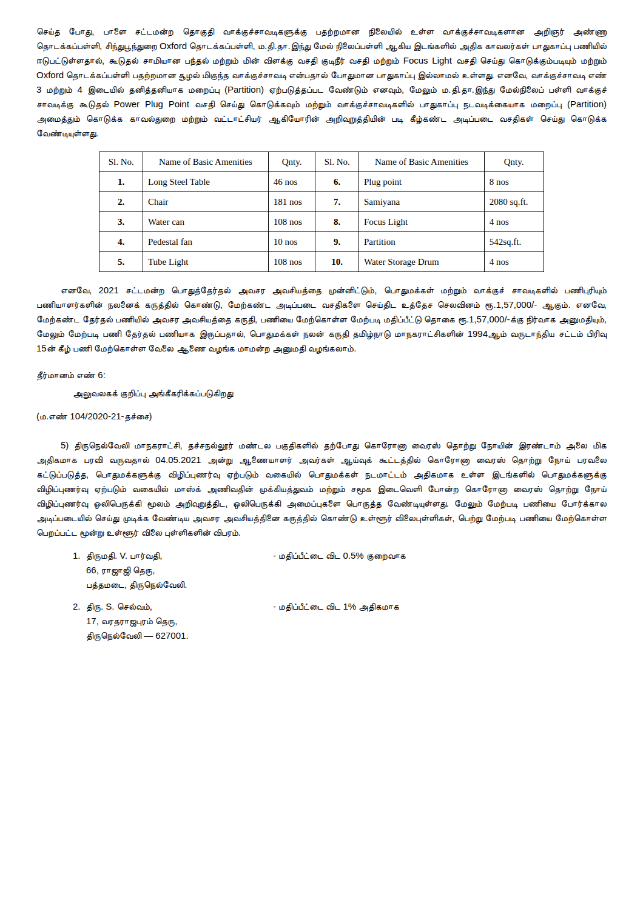செய்த போது, பாளை சட்டமன்ற தொகுதி வாக்குச்சாவடிகளுக்கு பதற்றமான நிலையில் உள்ள வாக்குச்சாவடிகளான அறிஞர் அண்ணா தொடக்கப்பள்ளி, சிந்துபூந்துறை Oxford தொடக்கப்பள்ளி, ம.தி.தா.இந்து மேல் நிலைப்பள்ளி ஆகிய இடங்களில் அதிக காவலர்கள் பாதுகாப்பு பணியில் ஈடுபட்டுள்ளதால், கூடுதல் சாமியான பந்தல் மற்றும் மின் விளக்கு வசதி குடிநீர் வசதி மற்றும் Focus Light வசதி செய்து கொடுக்கும்படியும் மற்றும் Oxford தொடக்கப்பள்ளி பதற்றமான சூழல் மிகுந்த வாக்குச்சாவடி என்பதால் போதுமான பாதுகாப்பு இல்லாமல் உள்ளது. எனவே, வாக்குச்சாவடி எண் 3 மற்றும் 4 இடையில் தனித்தனியாக மறைப்பு (Partition) ஏற்படுத்தப்பட வேண்டும் எனவும், மேலும் ம.தி.தா.இந்து மேல்நிலைப் பள்ளி வாக்குச் சாவடிக்கு கூடுதல் Power Plug Point வசதி செய்து கொடுக்கவும் மற்றும் வாக்குச்சாவடிகளில் பாதுகாப்பு நடவடிக்கையாக மறைப்பு (Partition) அமைத்தும் கொடுக்க காவல்துறை மற்றும் வட்டாட்சியர் ஆகியோரின் அறிவுறுத்தியின் படி கீழ்கண்ட அடிப்படை வசதிகள் செய்து கொடுக்க வேண்டியுள்ளது.
| Sl. No. | Name of Basic Amenities | Qnty. | Sl. No. | Name of Basic Amenities | Qnty. |
| --- | --- | --- | --- | --- | --- |
| 1. | Long Steel Table | 46 nos | 6. | Plug point | 8 nos |
| 2. | Chair | 181 nos | 7. | Samiyana | 2080 sq.ft. |
| 3. | Water can | 108 nos | 8. | Focus Light | 4 nos |
| 4. | Pedestal fan | 10 nos | 9. | Partition | 542sq.ft. |
| 5. | Tube Light | 108 nos | 10. | Water Storage Drum | 4 nos |
எனவே, 2021 சட்டமன்ற பொதுத்தேர்தல் அவசர அவசியத்தை முன்னிட்டும், பொதுமக்கள் மற்றும் வாக்குச் சாவடிகளில் பணிபுரியும் பணியாளர்களின் நலனைக் கருத்தில் கொண்டு, மேற்கண்ட அடிப்படை வசதிகளை செய்திட உத்தேச செலவினம் ரூ.1,57,000/- ஆகும். எனவே, மேற்கண்ட தேர்தல் பணியில் அவசர அவசியத்தை கருதி, பணியை மேற்கொள்ள மேற்படி மதிப்பீட்டு தொகை ரூ.1,57,000/-க்கு நிர்வாக அனுமதியும், மேலும் மேற்படி பணி தேர்தல் பணியாக இருப்பதால், பொதுமக்கள் நலன் கருதி தமிழ்நாடு மாநகராட்சிகளின் 1994ஆம் வருடாந்திய சட்டம் பிரிவு 15ன் கீழ் பணி மேற்கொள்ள வேலை ஆணை வழங்க மாமன்ற அனுமதி வழங்கலாம்.
தீர்மானம் எண் 6:
அலுவலகக் குறிப்பு அங்கீகரிக்கப்படுகிறது
(ம.எண் 104/2020-21-தச்சை)
5) திருநெல்வேலி மாநகராட்சி, தச்சநல்லூர் மண்டல பகுதிகளில் தற்போது கொரோனா வைரஸ் தொற்று நோயின் இரண்டாம் அலை மிக அதிகமாக பரவி வருவதால் 04.05.2021 அன்று ஆணையாளர் அவர்கள் ஆய்வுக் கூட்டத்தில் கொரோனா வைரஸ் தொற்று நோய் பரவலை கட்டுப்படுத்த, பொதுமக்களுக்கு விழிப்புணர்வு ஏற்படும் வகையில் பொதுமக்கள் நடமாட்டம் அதிகமாக உள்ள இடங்களில் பொதுமக்களுக்கு விழிப்புணர்வு ஏற்படும் வகையில் மாஸ்க் அணிவதின் முக்கியத்துவம் மற்றும் சமூக இடைவெளி போன்ற கொரோனா வைரஸ் தொற்று நோய் விழிப்புணர்வு ஒலிபெருக்கி மூலம் அறிவுறுத்திட, ஒலிபெருக்கி அமைப்புகளை பொருத்த வேண்டியுள்ளது. மேலும் மேற்படி பணியை போர்க்கால அடிப்படையில் செய்து முடிக்க வேண்டிய அவசர அவசியத்தினை கருத்தில் கொண்டு உள்ளூர் விலைபுள்ளிகள், பெற்று மேற்படி பணியை மேற்கொள்ள பெறப்பட்ட மூன்று உள்ளூர் விலை புள்ளிகளின் விபரம்.
1. திருமதி. V. பார்வதி,
66, ராஜாஜி தெரு,
பத்தமடை, திருநெல்வேலி.
- மதிப்பீட்டை விட 0.5% குறைவாக
2. திரு. S. செல்வம்,
17, வரதராஜபுரம் தெரு,
திருநெல்வேலி — 627001.
- மதிப்பீட்டை விட 1% அதிகமாக